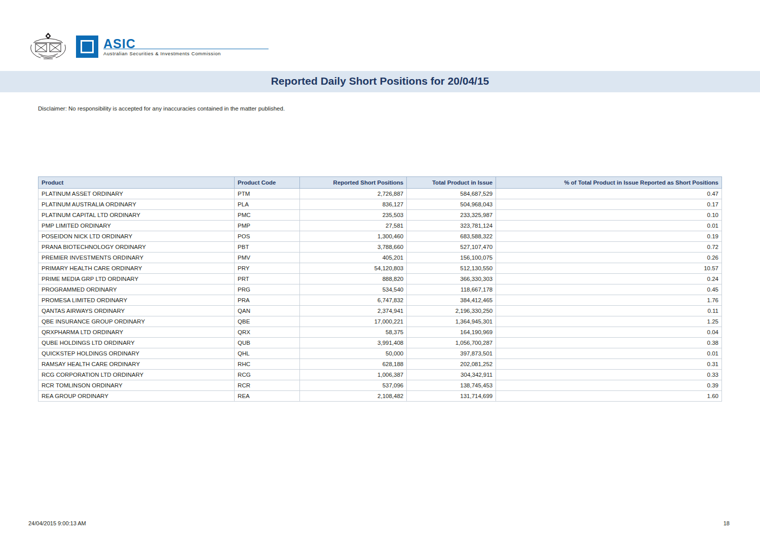ASIC
Australian Securities & Investments Commission
Reported Daily Short Positions for 20/04/15
Disclaimer: No responsibility is accepted for any inaccuracies contained in the matter published.
| Product | Product Code | Reported Short Positions | Total Product in Issue | % of Total Product in Issue Reported as Short Positions |
| --- | --- | --- | --- | --- |
| PLATINUM ASSET ORDINARY | PTM | 2,726,887 | 584,687,529 | 0.47 |
| PLATINUM AUSTRALIA ORDINARY | PLA | 836,127 | 504,968,043 | 0.17 |
| PLATINUM CAPITAL LTD ORDINARY | PMC | 235,503 | 233,325,987 | 0.10 |
| PMP LIMITED ORDINARY | PMP | 27,581 | 323,781,124 | 0.01 |
| POSEIDON NICK LTD ORDINARY | POS | 1,300,460 | 683,588,322 | 0.19 |
| PRANA BIOTECHNOLOGY ORDINARY | PBT | 3,788,660 | 527,107,470 | 0.72 |
| PREMIER INVESTMENTS ORDINARY | PMV | 405,201 | 156,100,075 | 0.26 |
| PRIMARY HEALTH CARE ORDINARY | PRY | 54,120,803 | 512,130,550 | 10.57 |
| PRIME MEDIA GRP LTD ORDINARY | PRT | 888,820 | 366,330,303 | 0.24 |
| PROGRAMMED ORDINARY | PRG | 534,540 | 118,667,178 | 0.45 |
| PROMESA LIMITED ORDINARY | PRA | 6,747,832 | 384,412,465 | 1.76 |
| QANTAS AIRWAYS ORDINARY | QAN | 2,374,941 | 2,196,330,250 | 0.11 |
| QBE INSURANCE GROUP ORDINARY | QBE | 17,000,221 | 1,364,945,301 | 1.25 |
| QRXPHARMA LTD ORDINARY | QRX | 58,375 | 164,190,969 | 0.04 |
| QUBE HOLDINGS LTD ORDINARY | QUB | 3,991,408 | 1,056,700,287 | 0.38 |
| QUICKSTEP HOLDINGS ORDINARY | QHL | 50,000 | 397,873,501 | 0.01 |
| RAMSAY HEALTH CARE ORDINARY | RHC | 628,188 | 202,081,252 | 0.31 |
| RCG CORPORATION LTD ORDINARY | RCG | 1,006,387 | 304,342,911 | 0.33 |
| RCR TOMLINSON ORDINARY | RCR | 537,096 | 138,745,453 | 0.39 |
| REA GROUP ORDINARY | REA | 2,108,482 | 131,714,699 | 1.60 |
24/04/2015 9:00:13 AM
18